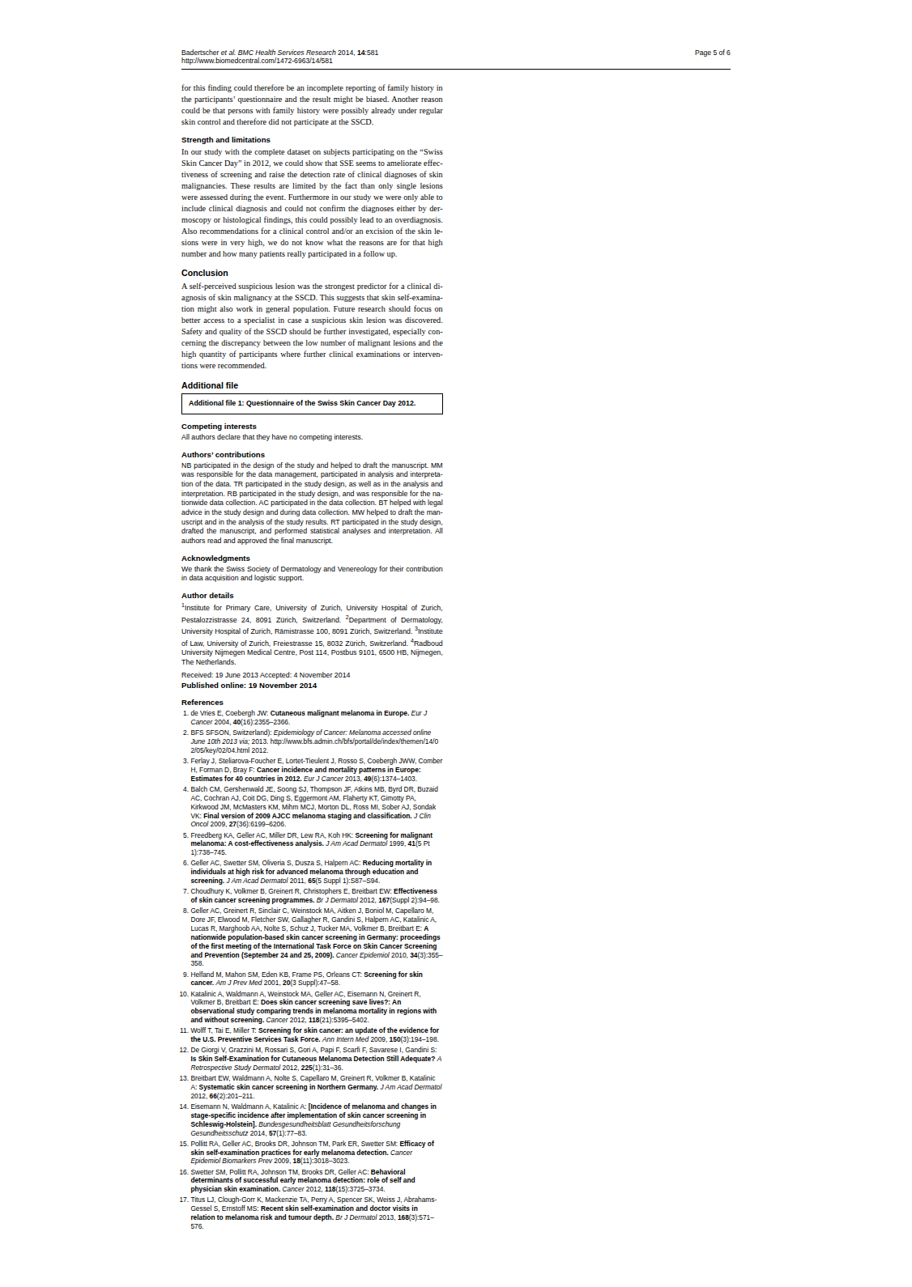Badertscher et al. BMC Health Services Research 2014, 14:581
http://www.biomedcentral.com/1472-6963/14/581
Page 5 of 6
for this finding could therefore be an incomplete reporting of family history in the participants’ questionnaire and the result might be biased. Another reason could be that persons with family history were possibly already under regular skin control and therefore did not participate at the SSCD.
Strength and limitations
In our study with the complete dataset on subjects participating on the “Swiss Skin Cancer Day” in 2012, we could show that SSE seems to ameliorate effectiveness of screening and raise the detection rate of clinical diagnoses of skin malignancies. These results are limited by the fact than only single lesions were assessed during the event. Furthermore in our study we were only able to include clinical diagnosis and could not confirm the diagnoses either by dermoscopy or histological findings, this could possibly lead to an overdiagnosis. Also recommendations for a clinical control and/or an excision of the skin lesions were in very high, we do not know what the reasons are for that high number and how many patients really participated in a follow up.
Conclusion
A self-perceived suspicious lesion was the strongest predictor for a clinical diagnosis of skin malignancy at the SSCD. This suggests that skin self-examination might also work in general population. Future research should focus on better access to a specialist in case a suspicious skin lesion was discovered. Safety and quality of the SSCD should be further investigated, especially concerning the discrepancy between the low number of malignant lesions and the high quantity of participants where further clinical examinations or interventions were recommended.
Additional file
Additional file 1: Questionnaire of the Swiss Skin Cancer Day 2012.
Competing interests
All authors declare that they have no competing interests.
Authors’ contributions
NB participated in the design of the study and helped to draft the manuscript. MM was responsible for the data management, participated in analysis and interpretation of the data. TR participated in the study design, as well as in the analysis and interpretation. RB participated in the study design, and was responsible for the nationwide data collection. AC participated in the data collection. BT helped with legal advice in the study design and during data collection. MW helped to draft the manuscript and in the analysis of the study results. RT participated in the study design, drafted the manuscript, and performed statistical analyses and interpretation. All authors read and approved the final manuscript.
Acknowledgments
We thank the Swiss Society of Dermatology and Venereology for their contribution in data acquisition and logistic support.
Author details
1Institute for Primary Care, University of Zurich, University Hospital of Zurich, Pestalozzistrasse 24, 8091 Zürich, Switzerland. 2Department of Dermatology, University Hospital of Zurich, Rämistrasse 100, 8091 Zürich, Switzerland. 3Institute of Law, University of Zurich, Freiestrasse 15, 8032 Zürich, Switzerland. 4Radboud University Nijmegen Medical Centre, Post 114, Postbus 9101, 6500 HB, Nijmegen, The Netherlands.
Received: 19 June 2013 Accepted: 4 November 2014
Published online: 19 November 2014
References
de Vries E, Coebergh JW: Cutaneous malignant melanoma in Europe. Eur J Cancer 2004, 40(16):2355–2366.
BFS SFSON, Switzerland): Epidemiology of Cancer: Melanoma accessed online June 10th 2013 via; 2013. http://www.bfs.admin.ch/bfs/portal/de/index/themen/14/02/05/key/02/04.html 2012.
Ferlay J, Steliarova-Foucher E, Lortet-Tieulent J, Rosso S, Coebergh JWW, Comber H, Forman D, Bray F: Cancer incidence and mortality patterns in Europe: Estimates for 40 countries in 2012. Eur J Cancer 2013, 49(6):1374–1403.
Balch CM, Gershenwald JE, Soong SJ, Thompson JF, Atkins MB, Byrd DR, Buzaid AC, Cochran AJ, Coit DG, Ding S, Eggermont AM, Flaherty KT, Gimotty PA, Kirkwood JM, McMasters KM, Mihm MCJ, Morton DL, Ross MI, Sober AJ, Sondak VK: Final version of 2009 AJCC melanoma staging and classification. J Clin Oncol 2009, 27(36):6199–6206.
Freedberg KA, Geller AC, Miller DR, Lew RA, Koh HK: Screening for malignant melanoma: A cost-effectiveness analysis. J Am Acad Dermatol 1999, 41(5 Pt 1):738–745.
Geller AC, Swetter SM, Oliveria S, Dusza S, Halpern AC: Reducing mortality in individuals at high risk for advanced melanoma through education and screening. J Am Acad Dermatol 2011, 65(5 Suppl 1):S87–S94.
Choudhury K, Volkmer B, Greinert R, Christophers E, Breitbart EW: Effectiveness of skin cancer screening programmes. Br J Dermatol 2012, 167(Suppl 2):94–98.
Geller AC, Greinert R, Sinclair C, Weinstock MA, Aitken J, Boniol M, Capellaro M, Dore JF, Elwood M, Fletcher SW, Gallagher R, Gandini S, Halpern AC, Katalinic A, Lucas R, Marghoob AA, Nolte S, Schuz J, Tucker MA, Volkmer B, Breitbart E: A nationwide population-based skin cancer screening in Germany: proceedings of the first meeting of the International Task Force on Skin Cancer Screening and Prevention (September 24 and 25, 2009). Cancer Epidemiol 2010, 34(3):355–358.
Helfand M, Mahon SM, Eden KB, Frame PS, Orleans CT: Screening for skin cancer. Am J Prev Med 2001, 20(3 Suppl):47–58.
Katalinic A, Waldmann A, Weinstock MA, Geller AC, Eisemann N, Greinert R, Volkmer B, Breitbart E: Does skin cancer screening save lives?: An observational study comparing trends in melanoma mortality in regions with and without screening. Cancer 2012, 118(21):5395–5402.
Wolff T, Tai E, Miller T: Screening for skin cancer: an update of the evidence for the U.S. Preventive Services Task Force. Ann Intern Med 2009, 150(3):194–198.
De Giorgi V, Grazzini M, Rossari S, Gori A, Papi F, Scarfi F, Savarese I, Gandini S: Is Skin Self-Examination for Cutaneous Melanoma Detection Still Adequate? A Retrospective Study Dermatol 2012, 225(1):31–36.
Breitbart EW, Waldmann A, Nolte S, Capellaro M, Greinert R, Volkmer B, Katalinic A: Systematic skin cancer screening in Northern Germany. J Am Acad Dermatol 2012, 66(2):201–211.
Eisemann N, Waldmann A, Katalinic A: [Incidence of melanoma and changes in stage-specific incidence after implementation of skin cancer screening in Schleswig-Holstein]. Bundesgesundheitsblatt Gesundheitsforschung Gesundheitsschutz 2014, 57(1):77–83.
Pollitt RA, Geller AC, Brooks DR, Johnson TM, Park ER, Swetter SM: Efficacy of skin self-examination practices for early melanoma detection. Cancer Epidemiol Biomarkers Prev 2009, 18(11):3018–3023.
Swetter SM, Pollitt RA, Johnson TM, Brooks DR, Geller AC: Behavioral determinants of successful early melanoma detection: role of self and physician skin examination. Cancer 2012, 118(15):3725–3734.
Titus LJ, Clough-Gorr K, Mackenzie TA, Perry A, Spencer SK, Weiss J, Abrahams-Gessel S, Ernstoff MS: Recent skin self-examination and doctor visits in relation to melanoma risk and tumour depth. Br J Dermatol 2013, 168(3):571–576.